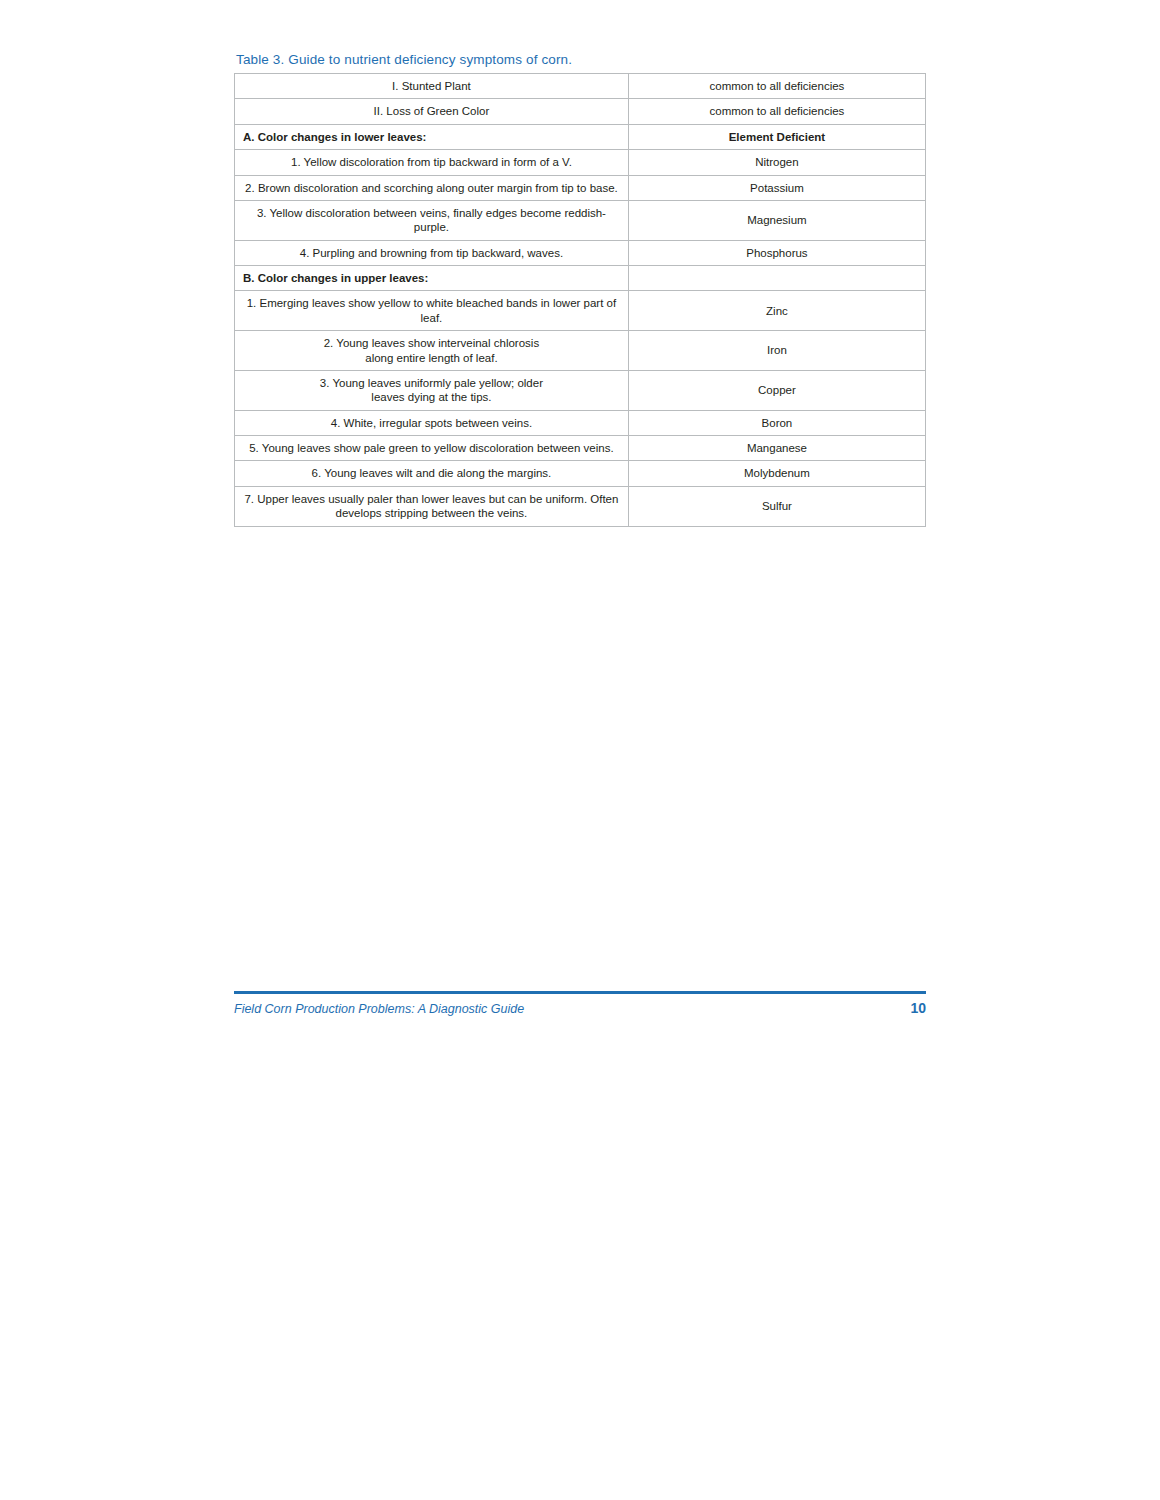Table 3. Guide to nutrient deficiency symptoms of corn.
| I. Stunted Plant | common to all deficiencies |
| II. Loss of Green Color | common to all deficiencies |
| A. Color changes in lower leaves: | Element Deficient |
| 1. Yellow discoloration from tip backward in form of a V. | Nitrogen |
| 2. Brown discoloration and scorching along outer margin from tip to base. | Potassium |
| 3. Yellow discoloration between veins, finally edges become reddish-purple. | Magnesium |
| 4. Purpling and browning from tip backward, waves. | Phosphorus |
| B. Color changes in upper leaves: | |
| 1. Emerging leaves show yellow to white bleached bands in lower part of leaf. | Zinc |
| 2. Young leaves show interveinal chlorosis along entire length of leaf. | Iron |
| 3. Young leaves uniformly pale yellow; older leaves dying at the tips. | Copper |
| 4. White, irregular spots between veins. | Boron |
| 5. Young leaves show pale green to yellow discoloration between veins. | Manganese |
| 6. Young leaves wilt and die along the margins. | Molybdenum |
| 7. Upper leaves usually paler than lower leaves but can be uniform. Often develops stripping between the veins. | Sulfur |
Field Corn Production Problems: A Diagnostic Guide 10